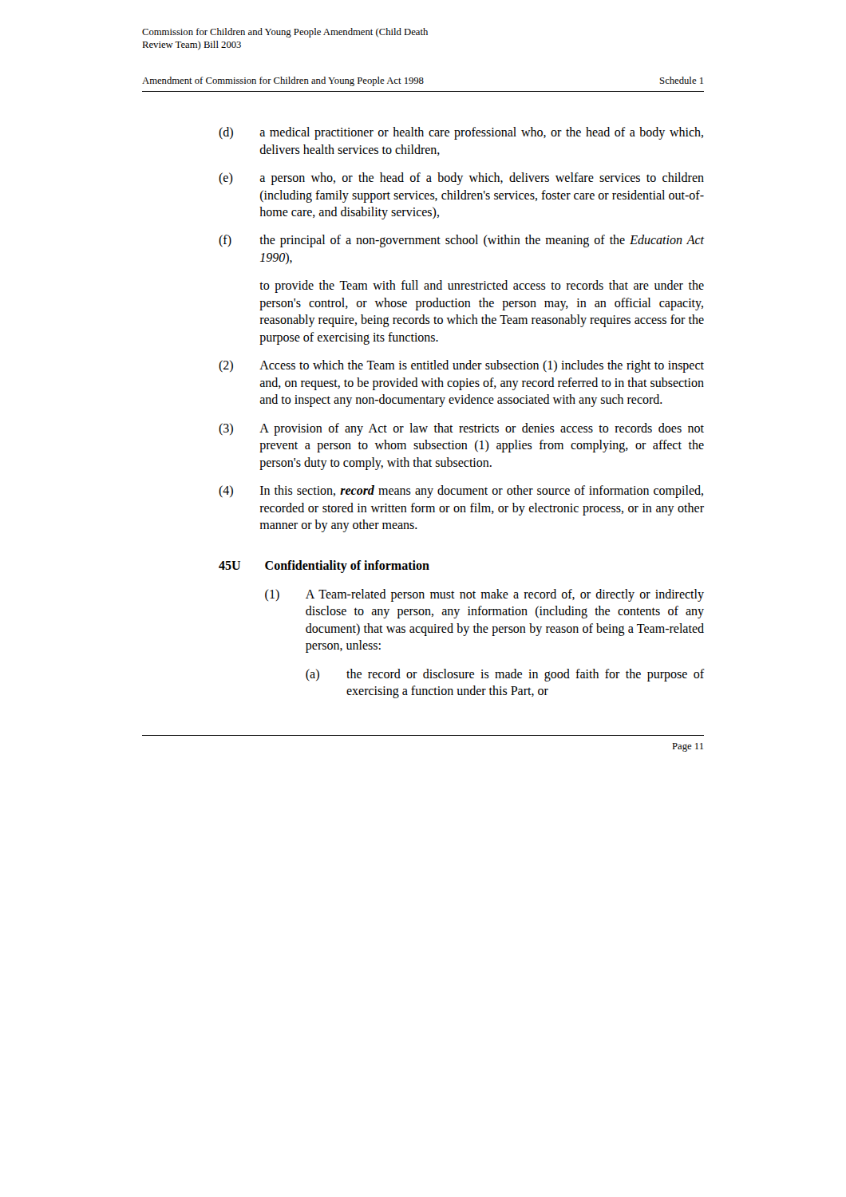Commission for Children and Young People Amendment (Child Death
Review Team) Bill 2003
Amendment of Commission for Children and Young People Act 1998 Schedule 1
(d) a medical practitioner or health care professional who, or the head of a body which, delivers health services to children,
(e) a person who, or the head of a body which, delivers welfare services to children (including family support services, children's services, foster care or residential out-of-home care, and disability services),
(f) the principal of a non-government school (within the meaning of the Education Act 1990),
to provide the Team with full and unrestricted access to records that are under the person's control, or whose production the person may, in an official capacity, reasonably require, being records to which the Team reasonably requires access for the purpose of exercising its functions.
(2) Access to which the Team is entitled under subsection (1) includes the right to inspect and, on request, to be provided with copies of, any record referred to in that subsection and to inspect any non-documentary evidence associated with any such record.
(3) A provision of any Act or law that restricts or denies access to records does not prevent a person to whom subsection (1) applies from complying, or affect the person's duty to comply, with that subsection.
(4) In this section, record means any document or other source of information compiled, recorded or stored in written form or on film, or by electronic process, or in any other manner or by any other means.
45U Confidentiality of information
(1) A Team-related person must not make a record of, or directly or indirectly disclose to any person, any information (including the contents of any document) that was acquired by the person by reason of being a Team-related person, unless:
(a) the record or disclosure is made in good faith for the purpose of exercising a function under this Part, or
Page 11